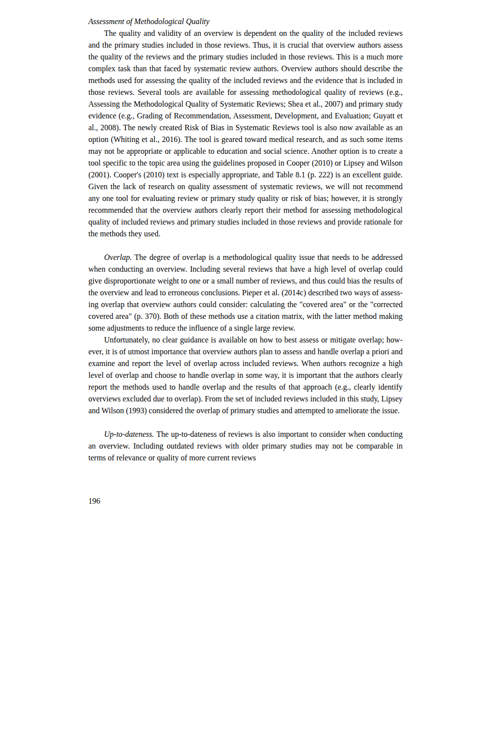Assessment of Methodological Quality
The quality and validity of an overview is dependent on the quality of the included reviews and the primary studies included in those reviews. Thus, it is crucial that overview authors assess the quality of the reviews and the primary studies included in those reviews. This is a much more complex task than that faced by systematic review authors. Overview authors should describe the methods used for assessing the quality of the included reviews and the evidence that is included in those reviews. Several tools are available for assessing methodological quality of reviews (e.g., Assessing the Methodological Quality of Systematic Reviews; Shea et al., 2007) and primary study evidence (e.g., Grading of Recommendation, Assessment, Development, and Evaluation; Guyatt et al., 2008). The newly created Risk of Bias in Systematic Reviews tool is also now available as an option (Whiting et al., 2016). The tool is geared toward medical research, and as such some items may not be appropriate or applicable to education and social science. Another option is to create a tool specific to the topic area using the guidelines proposed in Cooper (2010) or Lipsey and Wilson (2001). Cooper's (2010) text is especially appropriate, and Table 8.1 (p. 222) is an excellent guide. Given the lack of research on quality assessment of systematic reviews, we will not recommend any one tool for evaluating review or primary study quality or risk of bias; however, it is strongly recommended that the overview authors clearly report their method for assessing methodological quality of included reviews and primary studies included in those reviews and provide rationale for the methods they used.
Overlap. The degree of overlap is a methodological quality issue that needs to be addressed when conducting an overview. Including several reviews that have a high level of overlap could give disproportionate weight to one or a small number of reviews, and thus could bias the results of the overview and lead to erroneous conclusions. Pieper et al. (2014c) described two ways of assessing overlap that overview authors could consider: calculating the "covered area" or the "corrected covered area" (p. 370). Both of these methods use a citation matrix, with the latter method making some adjustments to reduce the influence of a single large review.
Unfortunately, no clear guidance is available on how to best assess or mitigate overlap; however, it is of utmost importance that overview authors plan to assess and handle overlap a priori and examine and report the level of overlap across included reviews. When authors recognize a high level of overlap and choose to handle overlap in some way, it is important that the authors clearly report the methods used to handle overlap and the results of that approach (e.g., clearly identify overviews excluded due to overlap). From the set of included reviews included in this study, Lipsey and Wilson (1993) considered the overlap of primary studies and attempted to ameliorate the issue.
Up-to-dateness. The up-to-dateness of reviews is also important to consider when conducting an overview. Including outdated reviews with older primary studies may not be comparable in terms of relevance or quality of more current reviews
196